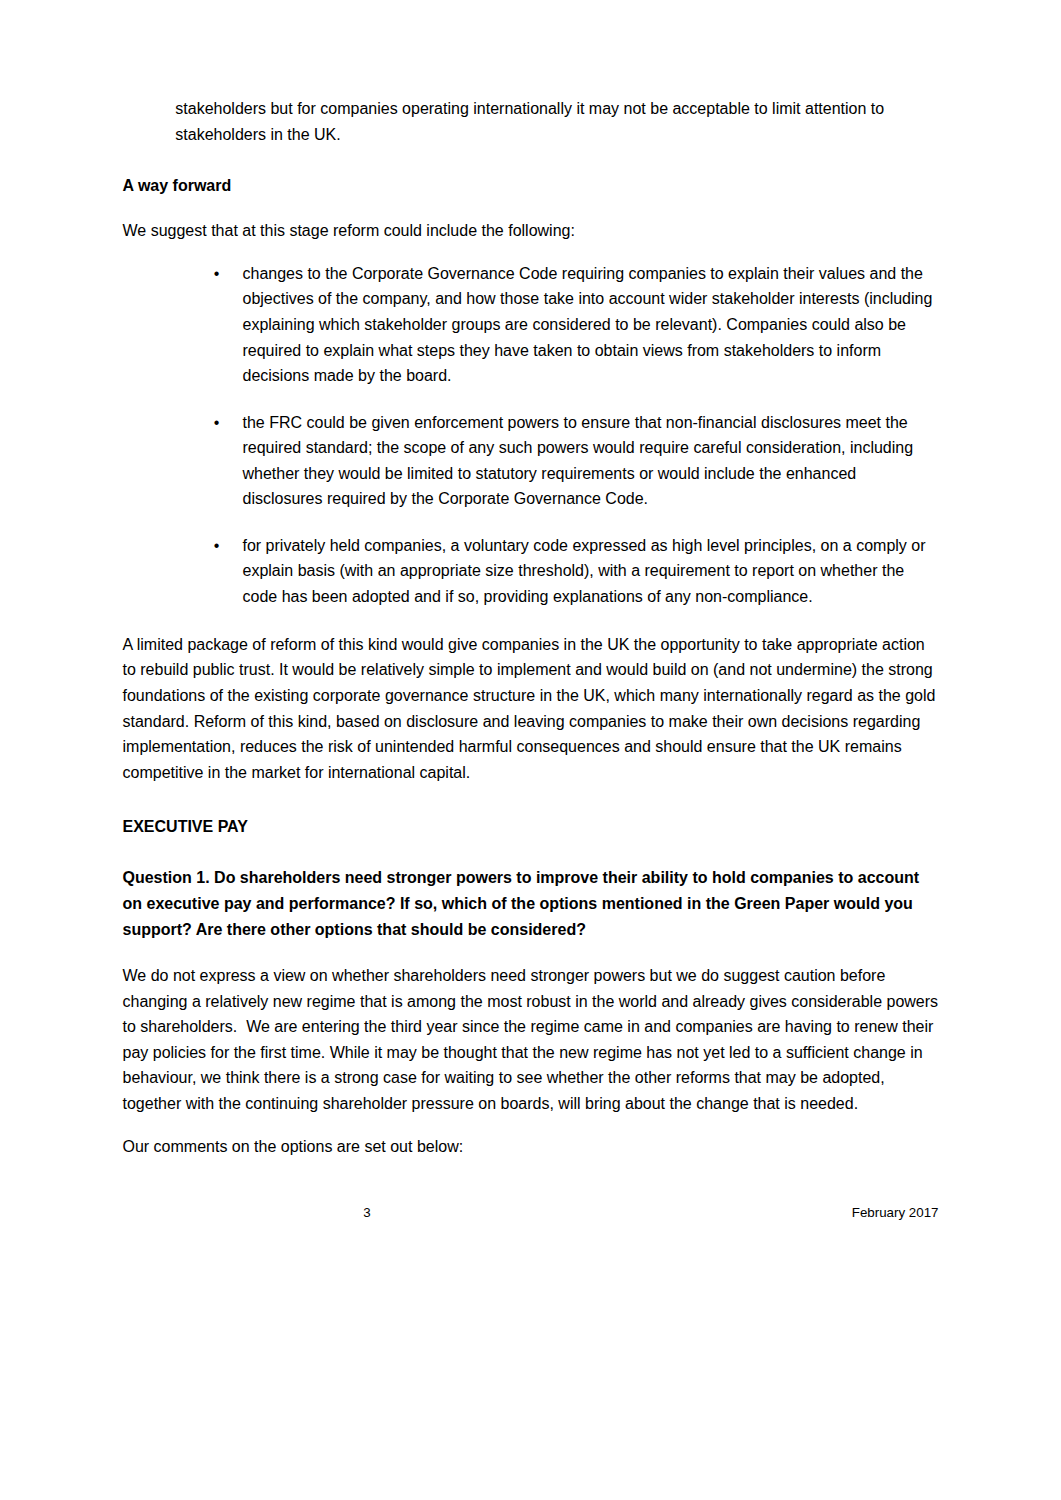stakeholders but for companies operating internationally it may not be acceptable to limit attention to stakeholders in the UK.
A way forward
We suggest that at this stage reform could include the following:
changes to the Corporate Governance Code requiring companies to explain their values and the objectives of the company, and how those take into account wider stakeholder interests (including explaining which stakeholder groups are considered to be relevant). Companies could also be required to explain what steps they have taken to obtain views from stakeholders to inform decisions made by the board.
the FRC could be given enforcement powers to ensure that non-financial disclosures meet the required standard; the scope of any such powers would require careful consideration, including whether they would be limited to statutory requirements or would include the enhanced disclosures required by the Corporate Governance Code.
for privately held companies, a voluntary code expressed as high level principles, on a comply or explain basis (with an appropriate size threshold), with a requirement to report on whether the code has been adopted and if so, providing explanations of any non-compliance.
A limited package of reform of this kind would give companies in the UK the opportunity to take appropriate action to rebuild public trust. It would be relatively simple to implement and would build on (and not undermine) the strong foundations of the existing corporate governance structure in the UK, which many internationally regard as the gold standard. Reform of this kind, based on disclosure and leaving companies to make their own decisions regarding implementation, reduces the risk of unintended harmful consequences and should ensure that the UK remains competitive in the market for international capital.
Executive Pay
Question 1. Do shareholders need stronger powers to improve their ability to hold companies to account on executive pay and performance? If so, which of the options mentioned in the Green Paper would you support? Are there other options that should be considered?
We do not express a view on whether shareholders need stronger powers but we do suggest caution before changing a relatively new regime that is among the most robust in the world and already gives considerable powers to shareholders. We are entering the third year since the regime came in and companies are having to renew their pay policies for the first time. While it may be thought that the new regime has not yet led to a sufficient change in behaviour, we think there is a strong case for waiting to see whether the other reforms that may be adopted, together with the continuing shareholder pressure on boards, will bring about the change that is needed.
Our comments on the options are set out below:
3 February 2017